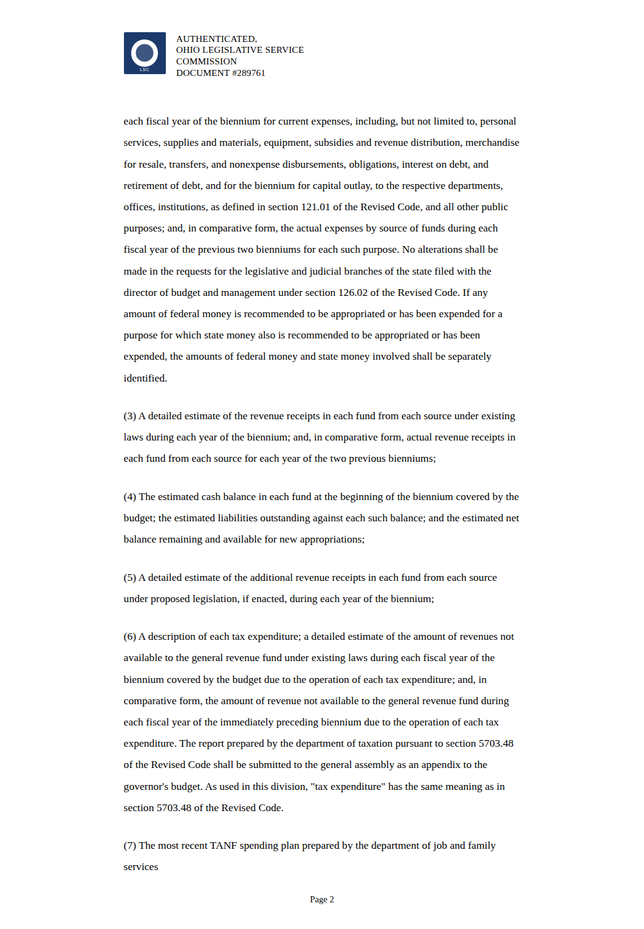LSC
AUTHENTICATED,
OHIO LEGISLATIVE SERVICE
COMMISSION
DOCUMENT #289761
each fiscal year of the biennium for current expenses, including, but not limited to, personal services, supplies and materials, equipment, subsidies and revenue distribution, merchandise for resale, transfers, and nonexpense disbursements, obligations, interest on debt, and retirement of debt, and for the biennium for capital outlay, to the respective departments, offices, institutions, as defined in section 121.01 of the Revised Code, and all other public purposes; and, in comparative form, the actual expenses by source of funds during each fiscal year of the previous two bienniums for each such purpose. No alterations shall be made in the requests for the legislative and judicial branches of the state filed with the director of budget and management under section 126.02 of the Revised Code. If any amount of federal money is recommended to be appropriated or has been expended for a purpose for which state money also is recommended to be appropriated or has been expended, the amounts of federal money and state money involved shall be separately identified.
(3) A detailed estimate of the revenue receipts in each fund from each source under existing laws during each year of the biennium; and, in comparative form, actual revenue receipts in each fund from each source for each year of the two previous bienniums;
(4) The estimated cash balance in each fund at the beginning of the biennium covered by the budget; the estimated liabilities outstanding against each such balance; and the estimated net balance remaining and available for new appropriations;
(5) A detailed estimate of the additional revenue receipts in each fund from each source under proposed legislation, if enacted, during each year of the biennium;
(6) A description of each tax expenditure; a detailed estimate of the amount of revenues not available to the general revenue fund under existing laws during each fiscal year of the biennium covered by the budget due to the operation of each tax expenditure; and, in comparative form, the amount of revenue not available to the general revenue fund during each fiscal year of the immediately preceding biennium due to the operation of each tax expenditure. The report prepared by the department of taxation pursuant to section 5703.48 of the Revised Code shall be submitted to the general assembly as an appendix to the governor's budget. As used in this division, "tax expenditure" has the same meaning as in section 5703.48 of the Revised Code.
(7) The most recent TANF spending plan prepared by the department of job and family services
Page 2